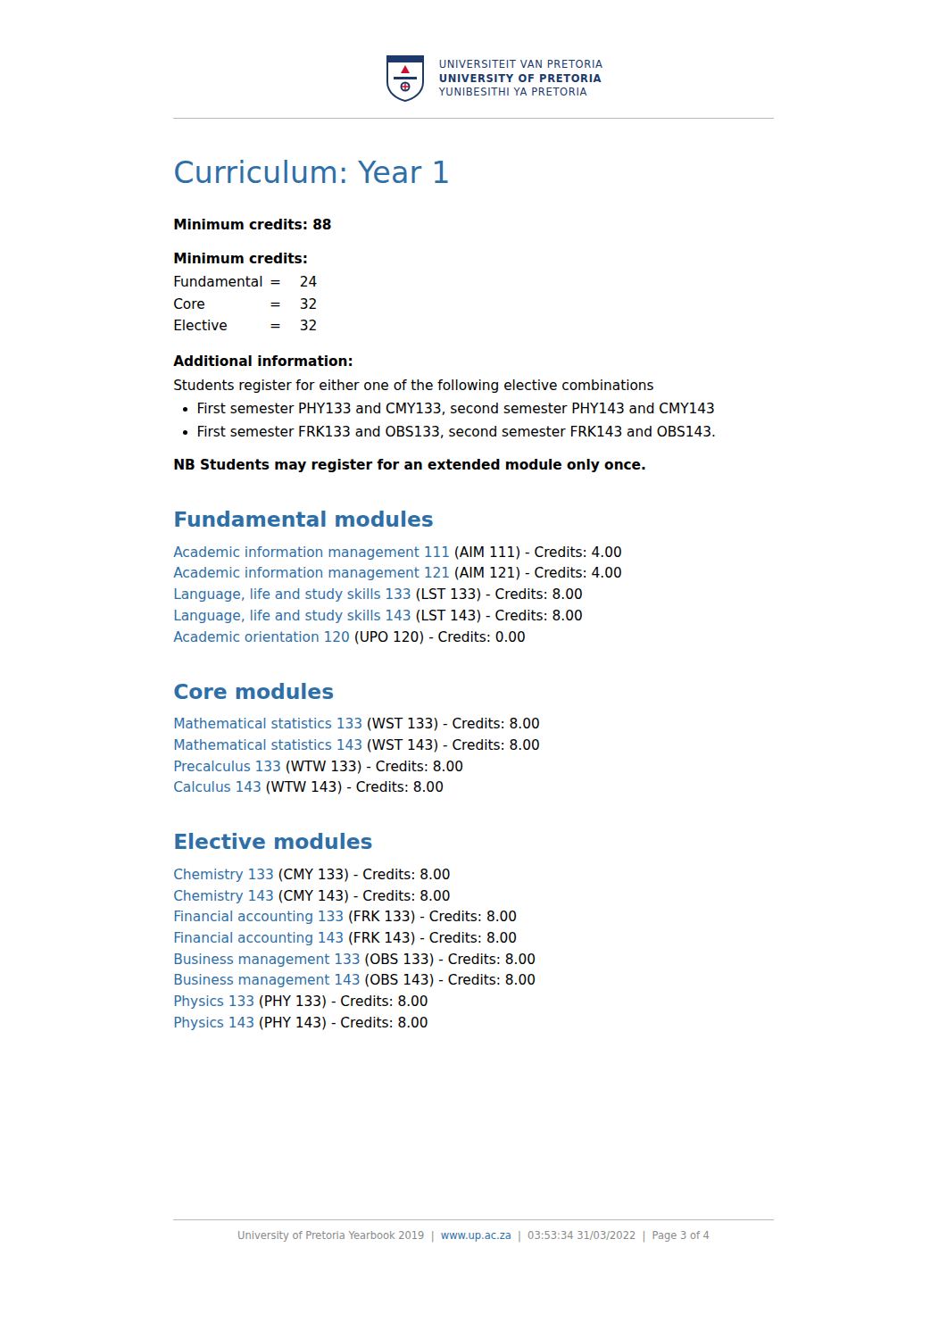Universiteit van Pretoria
University of Pretoria
Yunibesithi ya Pretoria
Curriculum: Year 1
Minimum credits: 88
Minimum credits:
| Fundamental | = | 24 |
| Core | = | 32 |
| Elective | = | 32 |
Additional information:
Students register for either one of the following elective combinations
First semester PHY133 and CMY133, second semester PHY143 and CMY143
First semester FRK133 and OBS133, second semester FRK143 and OBS143.
NB Students may register for an extended module only once.
Fundamental modules
Academic information management 111 (AIM 111) - Credits: 4.00
Academic information management 121 (AIM 121) - Credits: 4.00
Language, life and study skills 133 (LST 133) - Credits: 8.00
Language, life and study skills 143 (LST 143) - Credits: 8.00
Academic orientation 120 (UPO 120) - Credits: 0.00
Core modules
Mathematical statistics 133 (WST 133) - Credits: 8.00
Mathematical statistics 143 (WST 143) - Credits: 8.00
Precalculus 133 (WTW 133) - Credits: 8.00
Calculus 143 (WTW 143) - Credits: 8.00
Elective modules
Chemistry 133 (CMY 133) - Credits: 8.00
Chemistry 143 (CMY 143) - Credits: 8.00
Financial accounting 133 (FRK 133) - Credits: 8.00
Financial accounting 143 (FRK 143) - Credits: 8.00
Business management 133 (OBS 133) - Credits: 8.00
Business management 143 (OBS 143) - Credits: 8.00
Physics 133 (PHY 133) - Credits: 8.00
Physics 143 (PHY 143) - Credits: 8.00
University of Pretoria Yearbook 2019 | www.up.ac.za | 03:53:34 31/03/2022 | Page 3 of 4